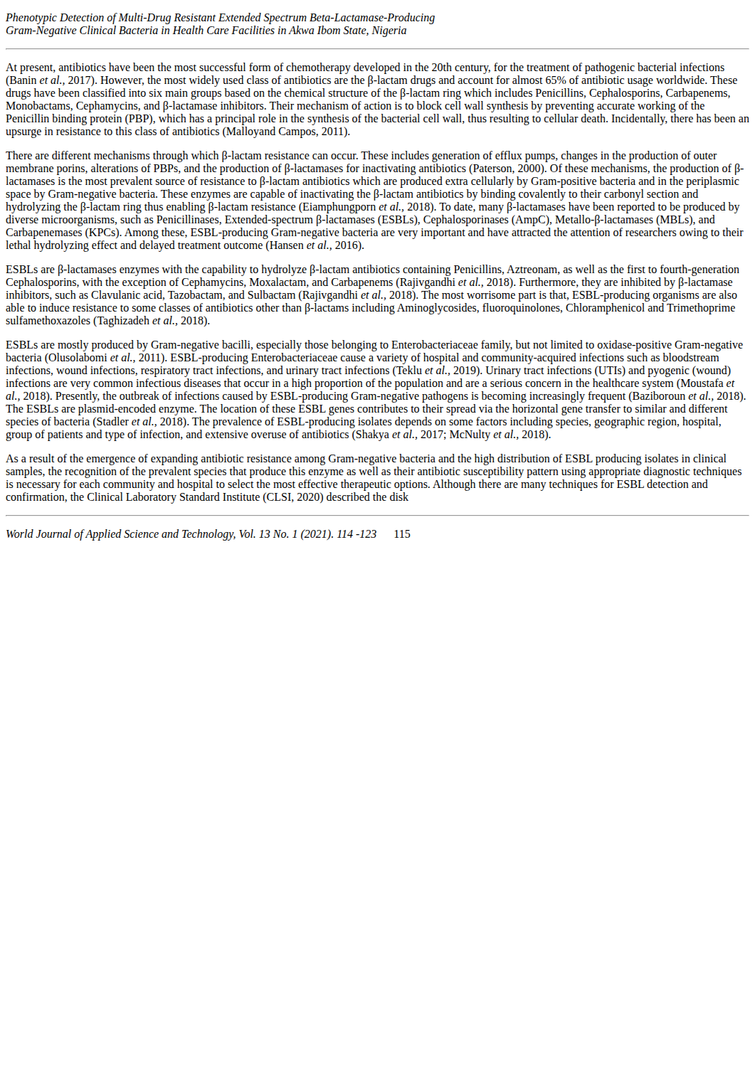Phenotypic Detection of Multi-Drug Resistant Extended Spectrum Beta-Lactamase-Producing
Gram-Negative Clinical Bacteria in Health Care Facilities in Akwa Ibom State, Nigeria
At present, antibiotics have been the most successful form of chemotherapy developed in the 20th century, for the treatment of pathogenic bacterial infections (Banin et al., 2017). However, the most widely used class of antibiotics are the β-lactam drugs and account for almost 65% of antibiotic usage worldwide. These drugs have been classified into six main groups based on the chemical structure of the β-lactam ring which includes Penicillins, Cephalosporins, Carbapenems, Monobactams, Cephamycins, and β-lactamase inhibitors. Their mechanism of action is to block cell wall synthesis by preventing accurate working of the Penicillin binding protein (PBP), which has a principal role in the synthesis of the bacterial cell wall, thus resulting to cellular death. Incidentally, there has been an upsurge in resistance to this class of antibiotics (Malloyand Campos, 2011).
There are different mechanisms through which β-lactam resistance can occur. These includes generation of efflux pumps, changes in the production of outer membrane porins, alterations of PBPs, and the production of β-lactamases for inactivating antibiotics (Paterson, 2000). Of these mechanisms, the production of β-lactamases is the most prevalent source of resistance to β-lactam antibiotics which are produced extra cellularly by Gram-positive bacteria and in the periplasmic space by Gram-negative bacteria. These enzymes are capable of inactivating the β-lactam antibiotics by binding covalently to their carbonyl section and hydrolyzing the β-lactam ring thus enabling β-lactam resistance (Eiamphungporn et al., 2018). To date, many β-lactamases have been reported to be produced by diverse microorganisms, such as Penicillinases, Extended-spectrum β-lactamases (ESBLs), Cephalosporinases (AmpC), Metallo-β-lactamases (MBLs), and Carbapenemases (KPCs). Among these, ESBL-producing Gram-negative bacteria are very important and have attracted the attention of researchers owing to their lethal hydrolyzing effect and delayed treatment outcome (Hansen et al., 2016).
ESBLs are β-lactamases enzymes with the capability to hydrolyze β-lactam antibiotics containing Penicillins, Aztreonam, as well as the first to fourth-generation Cephalosporins, with the exception of Cephamycins, Moxalactam, and Carbapenems (Rajivgandhi et al., 2018). Furthermore, they are inhibited by β-lactamase inhibitors, such as Clavulanic acid, Tazobactam, and Sulbactam (Rajivgandhi et al., 2018). The most worrisome part is that, ESBL-producing organisms are also able to induce resistance to some classes of antibiotics other than β-lactams including Aminoglycosides, fluoroquinolones, Chloramphenicol and Trimethoprime sulfamethoxazoles (Taghizadeh et al., 2018).
ESBLs are mostly produced by Gram-negative bacilli, especially those belonging to Enterobacteriaceae family, but not limited to oxidase-positive Gram-negative bacteria (Olusolabomi et al., 2011). ESBL-producing Enterobacteriaceae cause a variety of hospital and community-acquired infections such as bloodstream infections, wound infections, respiratory tract infections, and urinary tract infections (Teklu et al., 2019). Urinary tract infections (UTIs) and pyogenic (wound) infections are very common infectious diseases that occur in a high proportion of the population and are a serious concern in the healthcare system (Moustafa et al., 2018). Presently, the outbreak of infections caused by ESBL-producing Gram-negative pathogens is becoming increasingly frequent (Baziboroun et al., 2018). The ESBLs are plasmid-encoded enzyme. The location of these ESBL genes contributes to their spread via the horizontal gene transfer to similar and different species of bacteria (Stadler et al., 2018). The prevalence of ESBL-producing isolates depends on some factors including species, geographic region, hospital, group of patients and type of infection, and extensive overuse of antibiotics (Shakya et al., 2017; McNulty et al., 2018).
As a result of the emergence of expanding antibiotic resistance among Gram-negative bacteria and the high distribution of ESBL producing isolates in clinical samples, the recognition of the prevalent species that produce this enzyme as well as their antibiotic susceptibility pattern using appropriate diagnostic techniques is necessary for each community and hospital to select the most effective therapeutic options. Although there are many techniques for ESBL detection and confirmation, the Clinical Laboratory Standard Institute (CLSI, 2020) described the disk
World Journal of Applied Science and Technology, Vol. 13 No. 1 (2021). 114 -123 115